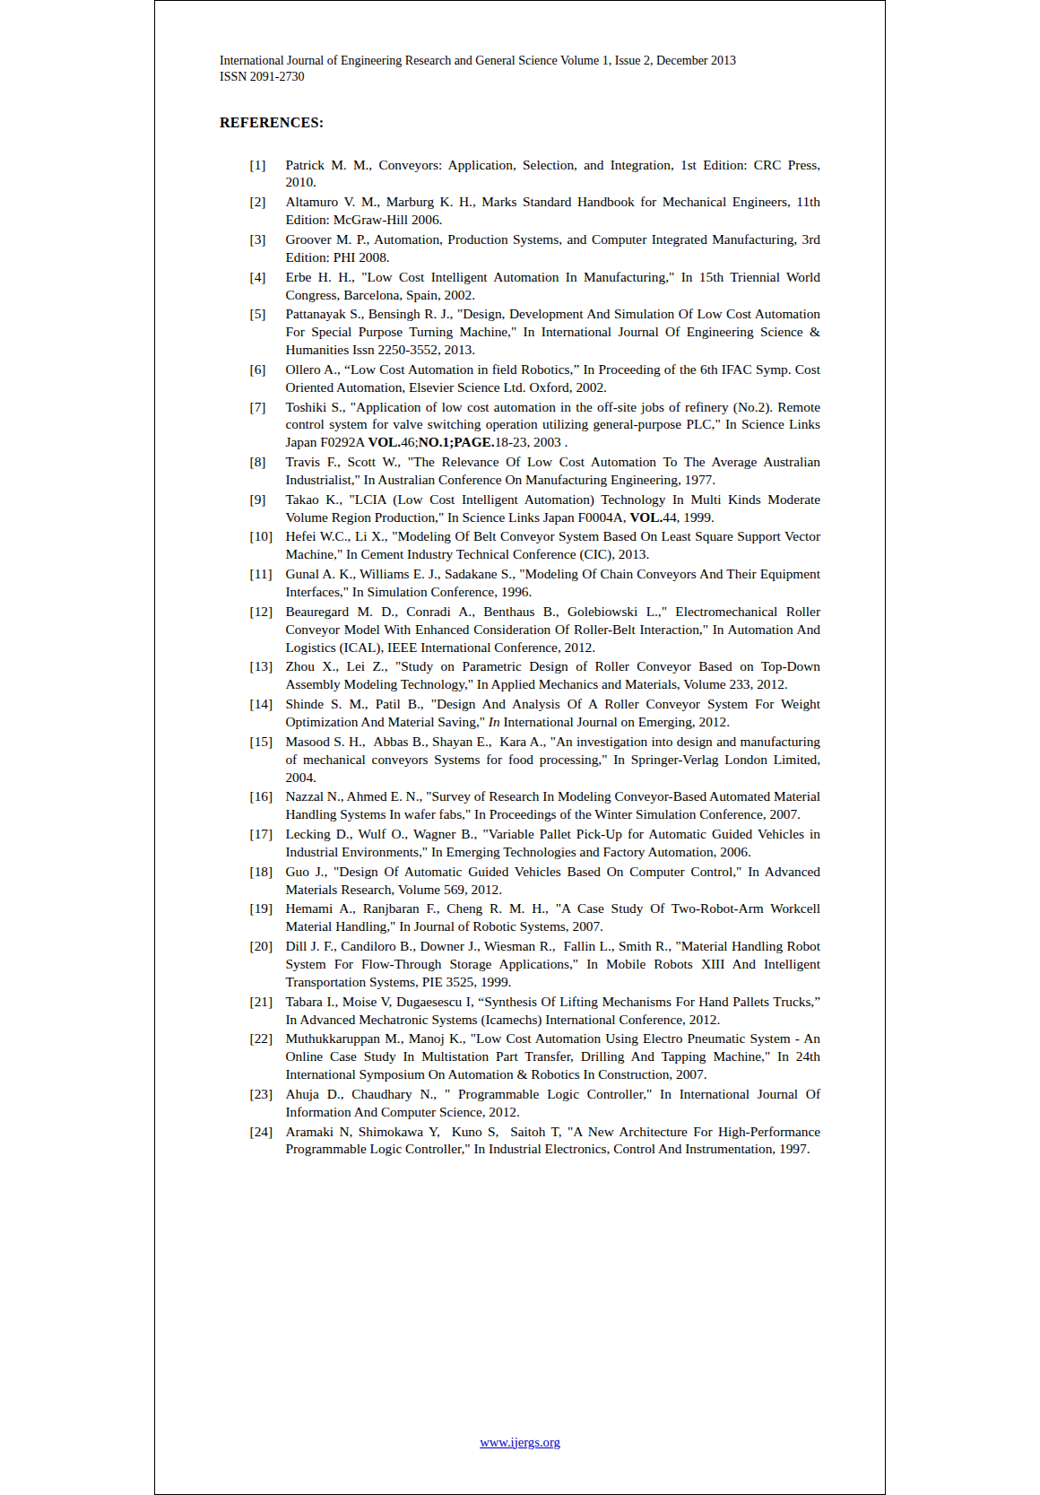International Journal of Engineering Research and General Science Volume 1, Issue 2, December 2013
ISSN 2091-2730
REFERENCES:
[1] Patrick M. M., Conveyors: Application, Selection, and Integration, 1st Edition: CRC Press, 2010.
[2] Altamuro V. M., Marburg K. H., Marks Standard Handbook for Mechanical Engineers, 11th Edition: McGraw-Hill 2006.
[3] Groover M. P., Automation, Production Systems, and Computer Integrated Manufacturing, 3rd Edition: PHI 2008.
[4] Erbe H. H., "Low Cost Intelligent Automation In Manufacturing," In 15th Triennial World Congress, Barcelona, Spain, 2002.
[5] Pattanayak S., Bensingh R. J., "Design, Development And Simulation Of Low Cost Automation For Special Purpose Turning Machine," In International Journal Of Engineering Science & Humanities Issn 2250-3552, 2013.
[6] Ollero A., “Low Cost Automation in field Robotics,” In Proceeding of the 6th IFAC Symp. Cost Oriented Automation, Elsevier Science Ltd. Oxford, 2002.
[7] Toshiki S., "Application of low cost automation in the off-site jobs of refinery (No.2). Remote control system for valve switching operation utilizing general-purpose PLC," In Science Links Japan F0292A VOL. 46;NO.1;PAGE. 18-23, 2003 .
[8] Travis F., Scott W., "The Relevance Of Low Cost Automation To The Average Australian Industrialist," In Australian Conference On Manufacturing Engineering, 1977.
[9] Takao K., "LCIA (Low Cost Intelligent Automation) Technology In Multi Kinds Moderate Volume Region Production," In Science Links Japan F0004A, VOL. 44, 1999.
[10] Hefei W.C., Li X., "Modeling Of Belt Conveyor System Based On Least Square Support Vector Machine," In Cement Industry Technical Conference (CIC), 2013.
[11] Gunal A. K., Williams E. J., Sadakane S., "Modeling Of Chain Conveyors And Their Equipment Interfaces," In Simulation Conference, 1996.
[12] Beauregard M. D., Conradi A., Benthaus B., Golebiowski L.," Electromechanical Roller Conveyor Model With Enhanced Consideration Of Roller-Belt Interaction," In Automation And Logistics (ICAL), IEEE International Conference, 2012.
[13] Zhou X., Lei Z., "Study on Parametric Design of Roller Conveyor Based on Top-Down Assembly Modeling Technology," In Applied Mechanics and Materials, Volume 233, 2012.
[14] Shinde S. M., Patil B., "Design And Analysis Of A Roller Conveyor System For Weight Optimization And Material Saving," In International Journal on Emerging, 2012.
[15] Masood S. H., Abbas B., Shayan E., Kara A., "An investigation into design and manufacturing of mechanical conveyors Systems for food processing," In Springer-Verlag London Limited, 2004.
[16] Nazzal N., Ahmed E. N., "Survey of Research In Modeling Conveyor-Based Automated Material Handling Systems In wafer fabs," In Proceedings of the Winter Simulation Conference, 2007.
[17] Lecking D., Wulf O., Wagner B., "Variable Pallet Pick-Up for Automatic Guided Vehicles in Industrial Environments," In Emerging Technologies and Factory Automation, 2006.
[18] Guo J., "Design Of Automatic Guided Vehicles Based On Computer Control," In Advanced Materials Research, Volume 569, 2012.
[19] Hemami A., Ranjbaran F., Cheng R. M. H., "A Case Study Of Two-Robot-Arm Workcell Material Handling," In Journal of Robotic Systems, 2007.
[20] Dill J. F., Candiloro B., Downer J., Wiesman R., Fallin L., Smith R., "Material Handling Robot System For Flow-Through Storage Applications," In Mobile Robots XIII And Intelligent Transportation Systems, PIE 3525, 1999.
[21] Tabara I., Moise V, Dugaesescu I, “Synthesis Of Lifting Mechanisms For Hand Pallets Trucks,” In Advanced Mechatronic Systems (Icamechs) International Conference, 2012.
[22] Muthukkaruppan M., Manoj K., "Low Cost Automation Using Electro Pneumatic System - An Online Case Study In Multistation Part Transfer, Drilling And Tapping Machine," In 24th International Symposium On Automation & Robotics In Construction, 2007.
[23] Ahuja D., Chaudhary N., " Programmable Logic Controller," In International Journal Of Information And Computer Science, 2012.
[24] Aramaki N, Shimokawa Y, Kuno S, Saitoh T, "A New Architecture For High-Performance Programmable Logic Controller," In Industrial Electronics, Control And Instrumentation, 1997.
www.ijergs.org